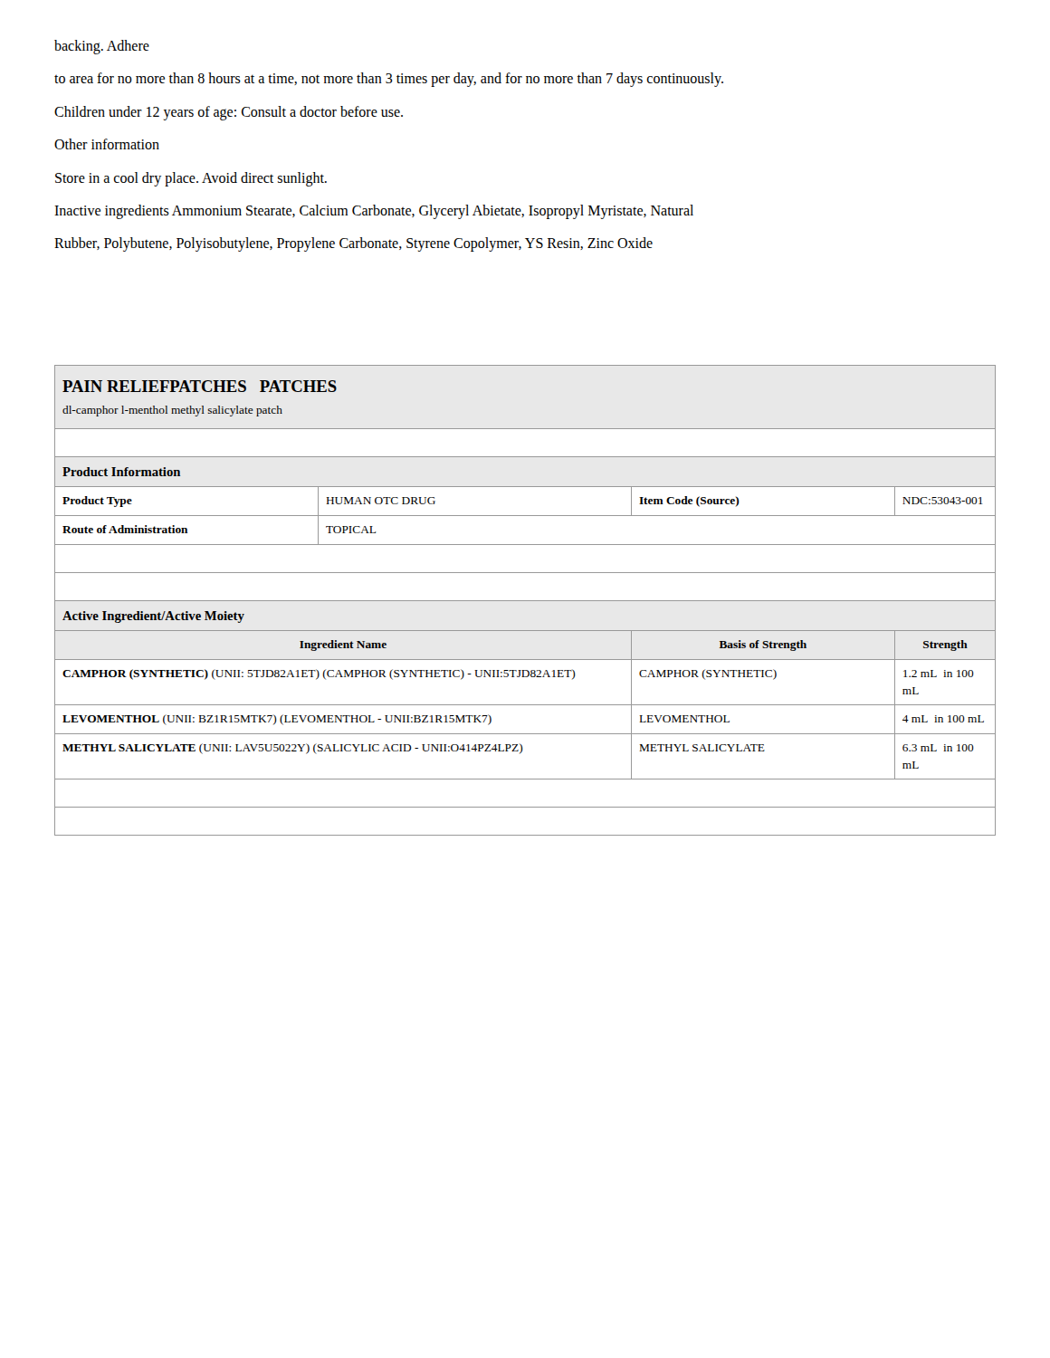backing. Adhere
to area for no more than 8 hours at a time, not more than 3 times per day, and for no more than 7 days continuously.
Children under 12 years of age: Consult a doctor before use.
Other information
Store in a cool dry place. Avoid direct sunlight.
Inactive ingredients Ammonium Stearate, Calcium Carbonate, Glyceryl Abietate, Isopropyl Myristate, Natural
Rubber, Polybutene, Polyisobutylene, Propylene Carbonate, Styrene Copolymer, YS Resin, Zinc Oxide
PAIN RELIEFPATCHES PATCHES dl-camphor l-menthol methyl salicylate patch
| Product Information |
| --- |
| Product Type | HUMAN OTC DRUG | Item Code (Source) | NDC:53043-001 |
| Route of Administration | TOPICAL |
| Active Ingredient/Active Moiety |
| Ingredient Name | Basis of Strength | Strength |
| CAMPHOR (SYNTHETIC) (UNII: 5TJD82A1ET) (CAMPHOR (SYNTHETIC) - UNII:5TJD82A1ET) | CAMPHOR (SYNTHETIC) | 1.2 mL in 100 mL |
| LEVOMENTHOL (UNII: BZ1R15MTK7) (LEVOMENTHOL - UNII:BZ1R15MTK7) | LEVOMENTHOL | 4 mL in 100 mL |
| METHYL SALICYLATE (UNII: LAV5U5022Y) (SALICYLIC ACID - UNII:O414PZ4LPZ) | METHYL SALICYLATE | 6.3 mL in 100 mL |